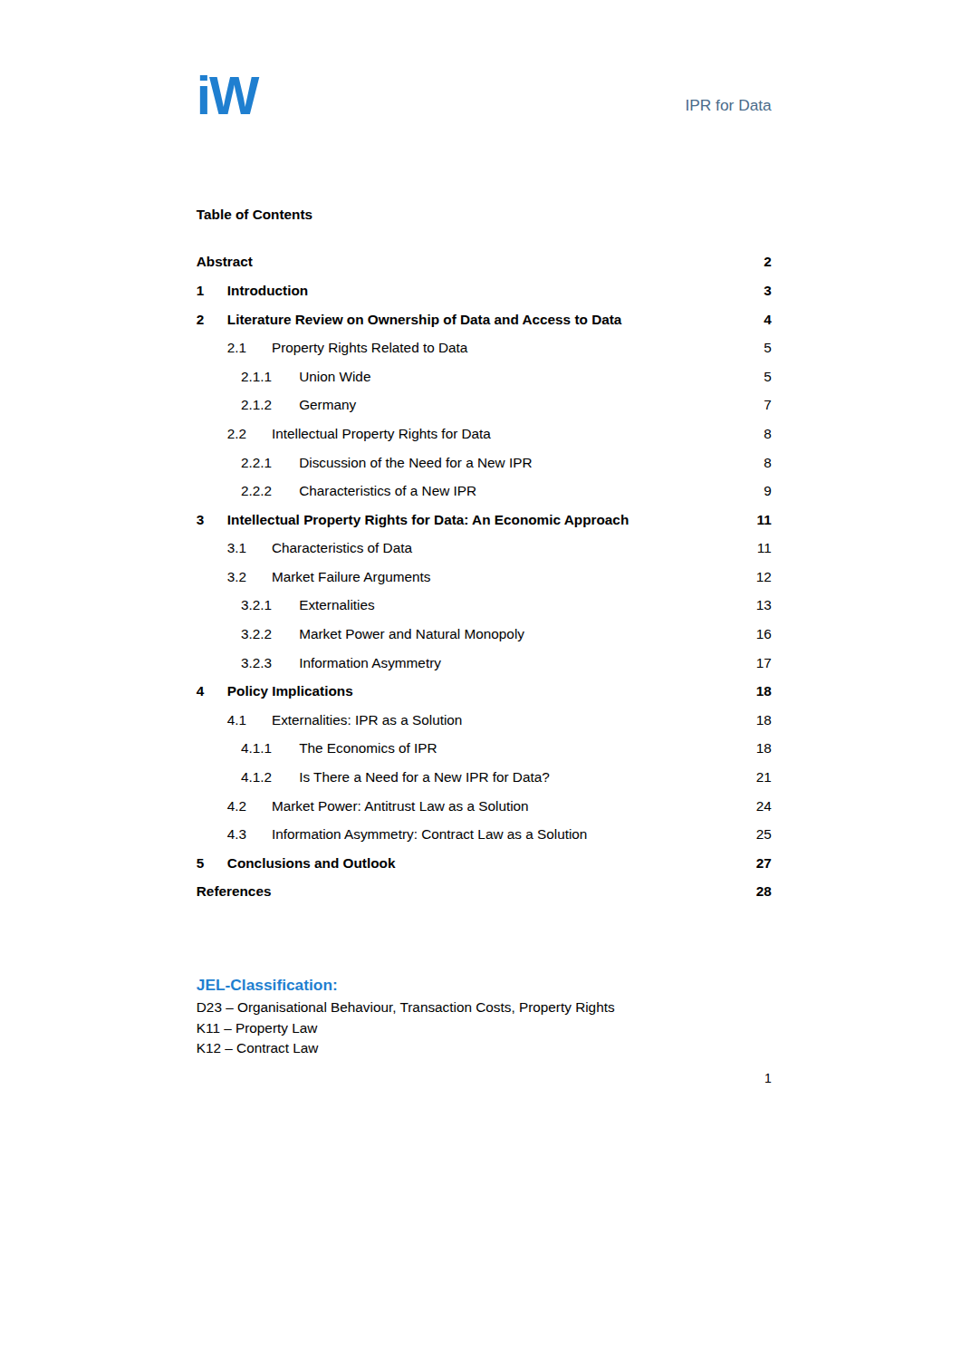iW
IPR for Data
Table of Contents
Abstract 2
1 Introduction 3
2 Literature Review on Ownership of Data and Access to Data 4
2.1 Property Rights Related to Data 5
2.1.1 Union Wide 5
2.1.2 Germany 7
2.2 Intellectual Property Rights for Data 8
2.2.1 Discussion of the Need for a New IPR 8
2.2.2 Characteristics of a New IPR 9
3 Intellectual Property Rights for Data: An Economic Approach 11
3.1 Characteristics of Data 11
3.2 Market Failure Arguments 12
3.2.1 Externalities 13
3.2.2 Market Power and Natural Monopoly 16
3.2.3 Information Asymmetry 17
4 Policy Implications 18
4.1 Externalities: IPR as a Solution 18
4.1.1 The Economics of IPR 18
4.1.2 Is There a Need for a New IPR for Data? 21
4.2 Market Power: Antitrust Law as a Solution 24
4.3 Information Asymmetry: Contract Law as a Solution 25
5 Conclusions and Outlook 27
References 28
JEL-Classification:
D23 – Organisational Behaviour, Transaction Costs, Property Rights
K11 – Property Law
K12 – Contract Law
1